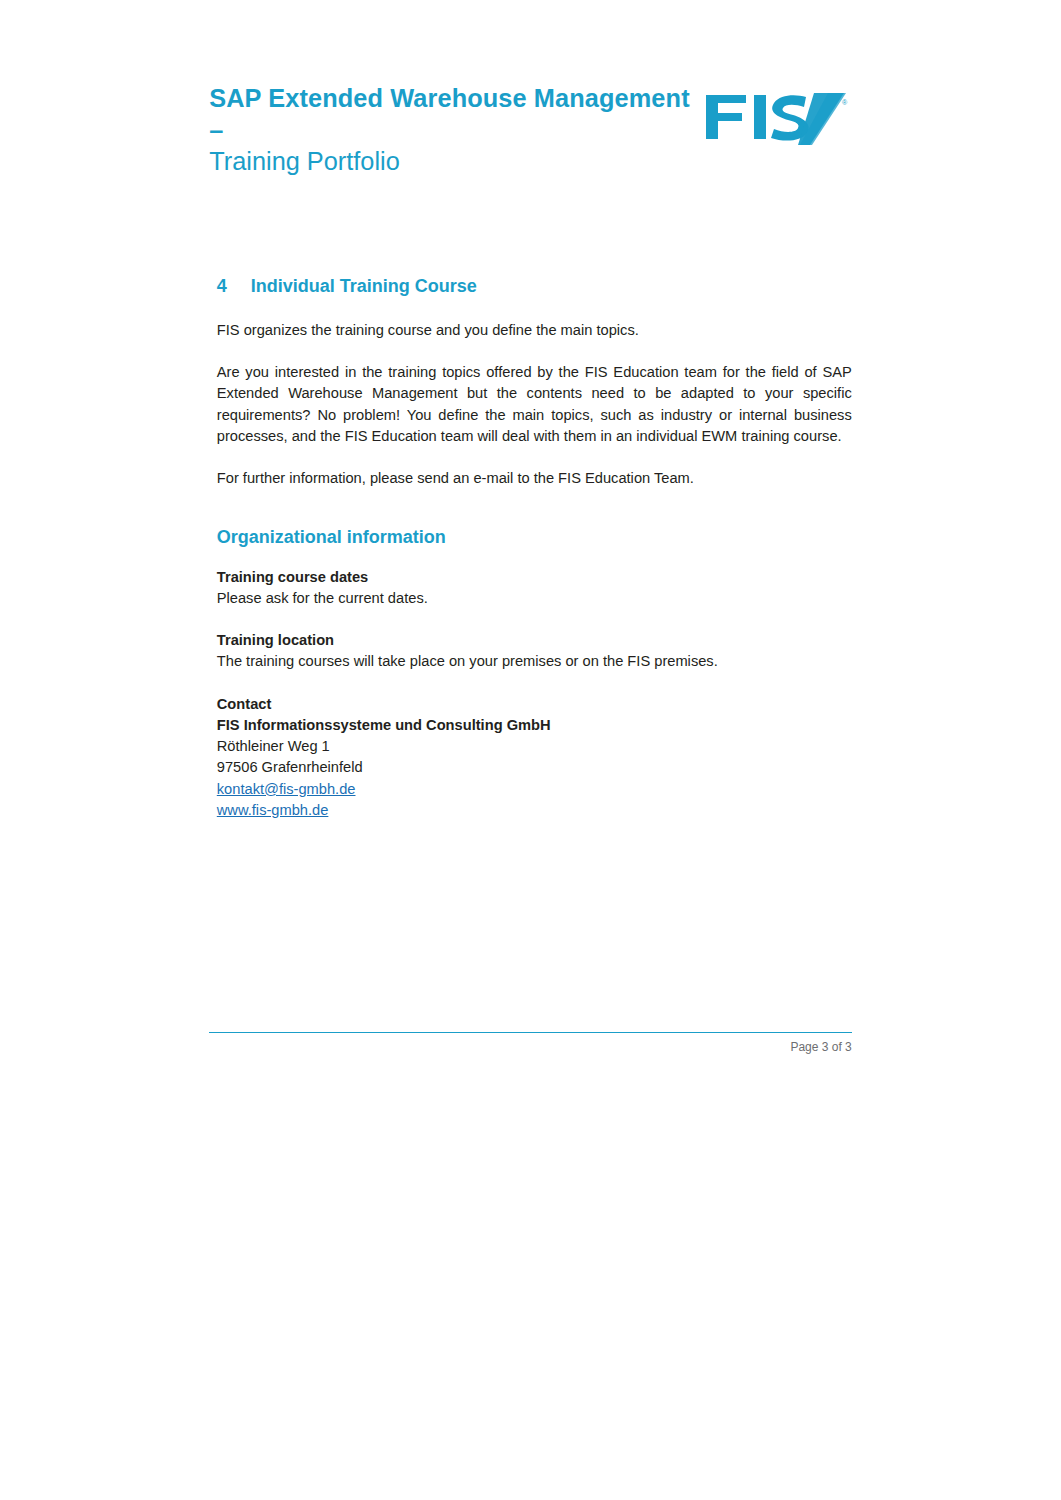SAP Extended Warehouse Management –
Training Portfolio
®
4 Individual Training Course
FIS organizes the training course and you define the main topics.
Are you interested in the training topics offered by the FIS Education team for the field of SAP Extended Warehouse Management but the contents need to be adapted to your specific requirements? No problem! You define the main topics, such as industry or internal business processes, and the FIS Education team will deal with them in an individual EWM training course.
For further information, please send an e-mail to the FIS Education Team.
Organizational information
Training course dates
Please ask for the current dates.
Training location
The training courses will take place on your premises or on the FIS premises.
Contact
FIS Informationssysteme und Consulting GmbH
Röthleiner Weg 1
97506 Grafenrheinfeld
kontakt@fis-gmbh.de
www.fis-gmbh.de
Page 3 of 3